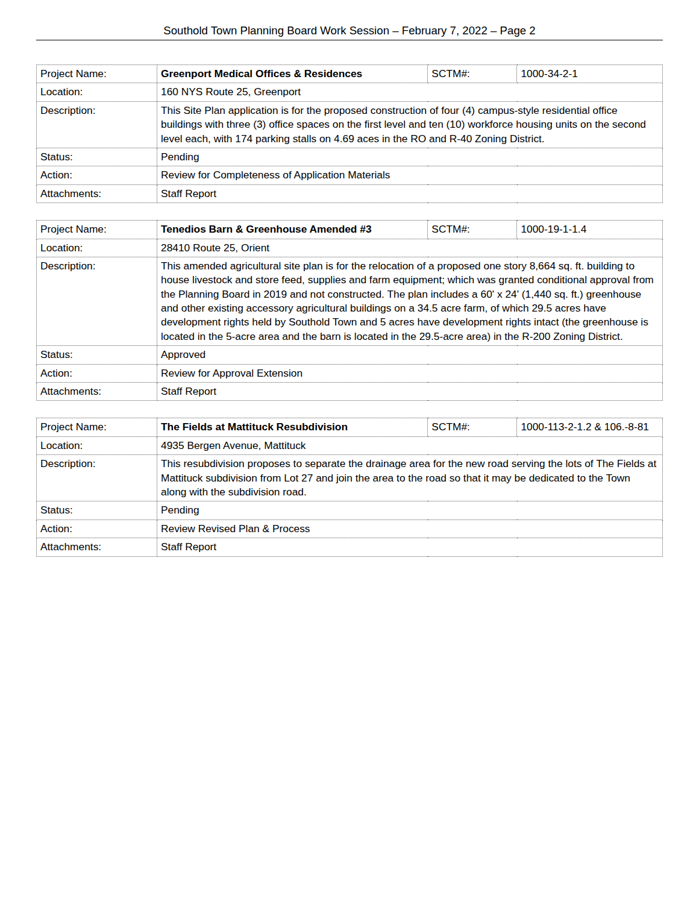Southold Town Planning Board Work Session – February 7, 2022 – Page 2
| Project Name: | Greenport Medical Offices & Residences | SCTM#: | 1000-34-2-1 |
| Location: | 160 NYS Route 25, Greenport |
| Description: | This Site Plan application is for the proposed construction of four (4) campus-style residential office buildings with three (3) office spaces on the first level and ten (10) workforce housing units on the second level each, with 174 parking stalls on 4.69 aces in the RO and R-40 Zoning District. |
| Status: | Pending |
| Action: | Review for Completeness of Application Materials |
| Attachments: | Staff Report |
| Project Name: | Tenedios Barn & Greenhouse Amended #3 | SCTM#: | 1000-19-1-1.4 |
| Location: | 28410 Route 25, Orient |
| Description: | This amended agricultural site plan is for the relocation of a proposed one story 8,664 sq. ft. building to house livestock and store feed, supplies and farm equipment; which was granted conditional approval from the Planning Board in 2019 and not constructed. The plan includes a 60' x 24' (1,440 sq. ft.) greenhouse and other existing accessory agricultural buildings on a 34.5 acre farm, of which 29.5 acres have development rights held by Southold Town and 5 acres have development rights intact (the greenhouse is located in the 5-acre area and the barn is located in the 29.5-acre area) in the R-200 Zoning District. |
| Status: | Approved |
| Action: | Review for Approval Extension |
| Attachments: | Staff Report |
| Project Name: | The Fields at Mattituck Resubdivision | SCTM#: | 1000-113-2-1.2 & 106.-8-81 |
| Location: | 4935 Bergen Avenue, Mattituck |
| Description: | This resubdivision proposes to separate the drainage area for the new road serving the lots of The Fields at Mattituck subdivision from Lot 27 and join the area to the road so that it may be dedicated to the Town along with the subdivision road. |
| Status: | Pending |
| Action: | Review Revised Plan & Process |
| Attachments: | Staff Report |